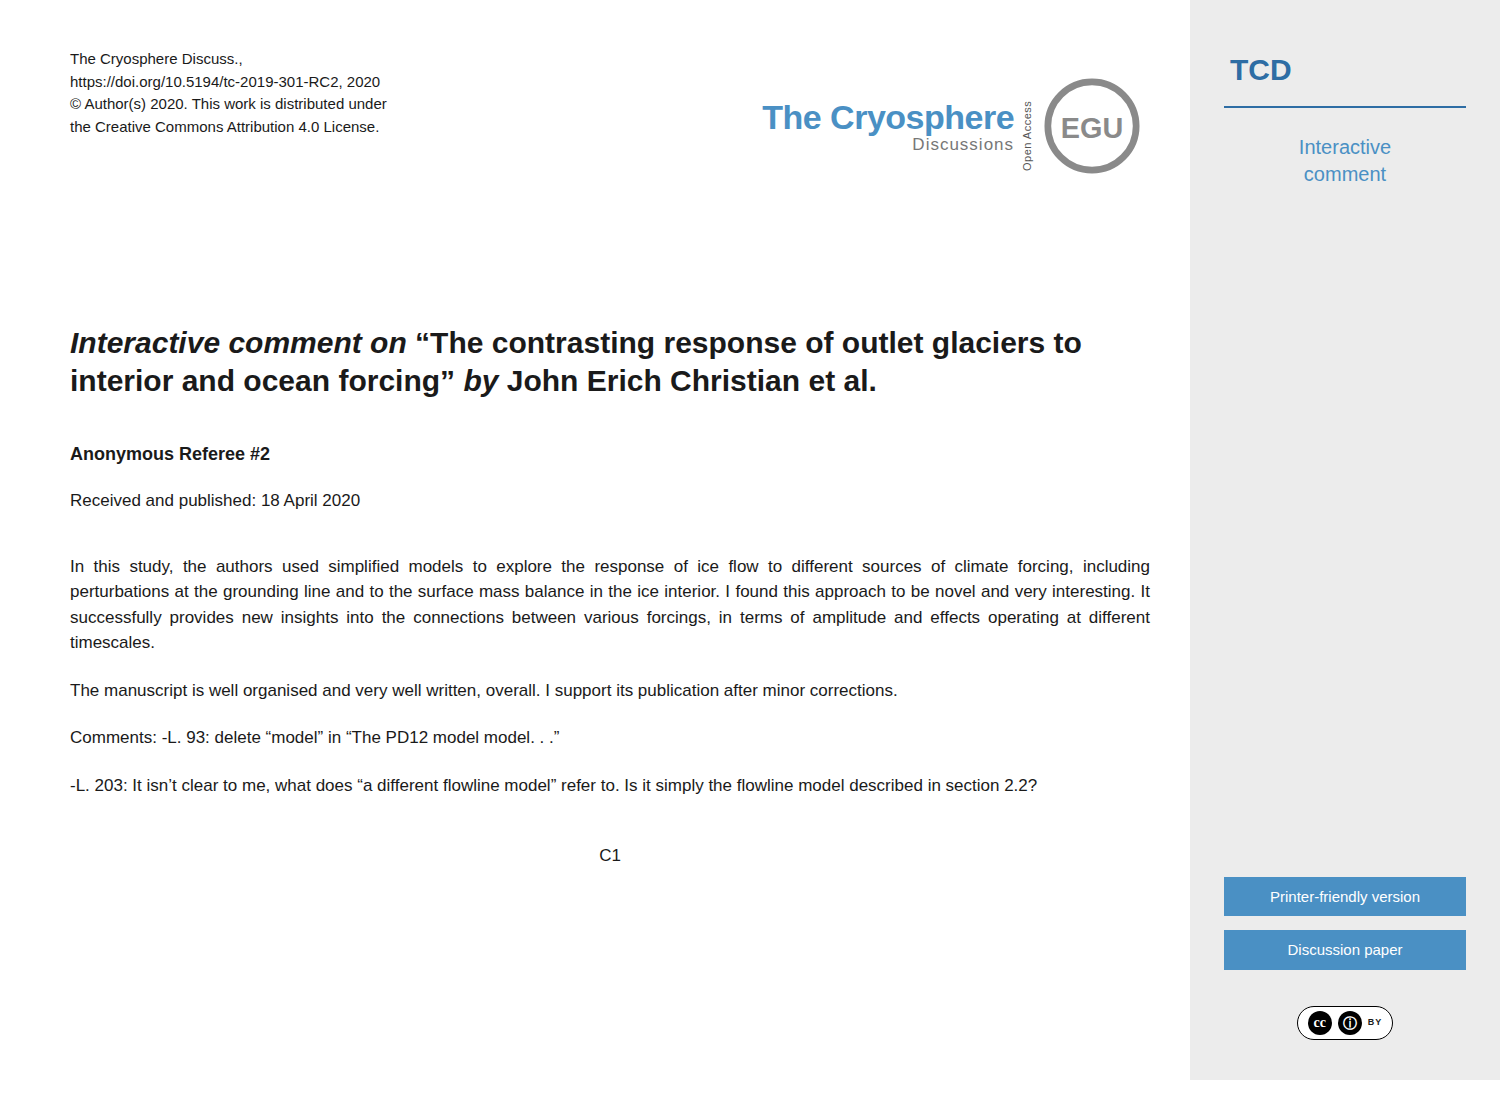The Cryosphere Discuss.,
https://doi.org/10.5194/tc-2019-301-RC2, 2020
© Author(s) 2020. This work is distributed under
the Creative Commons Attribution 4.0 License.
The Cryosphere
Discussions
Open Access
EGU
Interactive comment on “The contrasting response of outlet glaciers to interior and ocean forcing” by John Erich Christian et al.
Anonymous Referee #2
Received and published: 18 April 2020
In this study, the authors used simplified models to explore the response of ice flow to different sources of climate forcing, including perturbations at the grounding line and to the surface mass balance in the ice interior. I found this approach to be novel and very interesting. It successfully provides new insights into the connections between various forcings, in terms of amplitude and effects operating at different timescales.
The manuscript is well organised and very well written, overall. I support its publication after minor corrections.
Comments: -L. 93: delete “model” in “The PD12 model model. . .”
-L. 203: It isn’t clear to me, what does “a different flowline model” refer to. Is it simply the flowline model described in section 2.2?
C1
TCD
Interactive
comment
Printer-friendly version Discussion paper
cc
ⓘ
BY